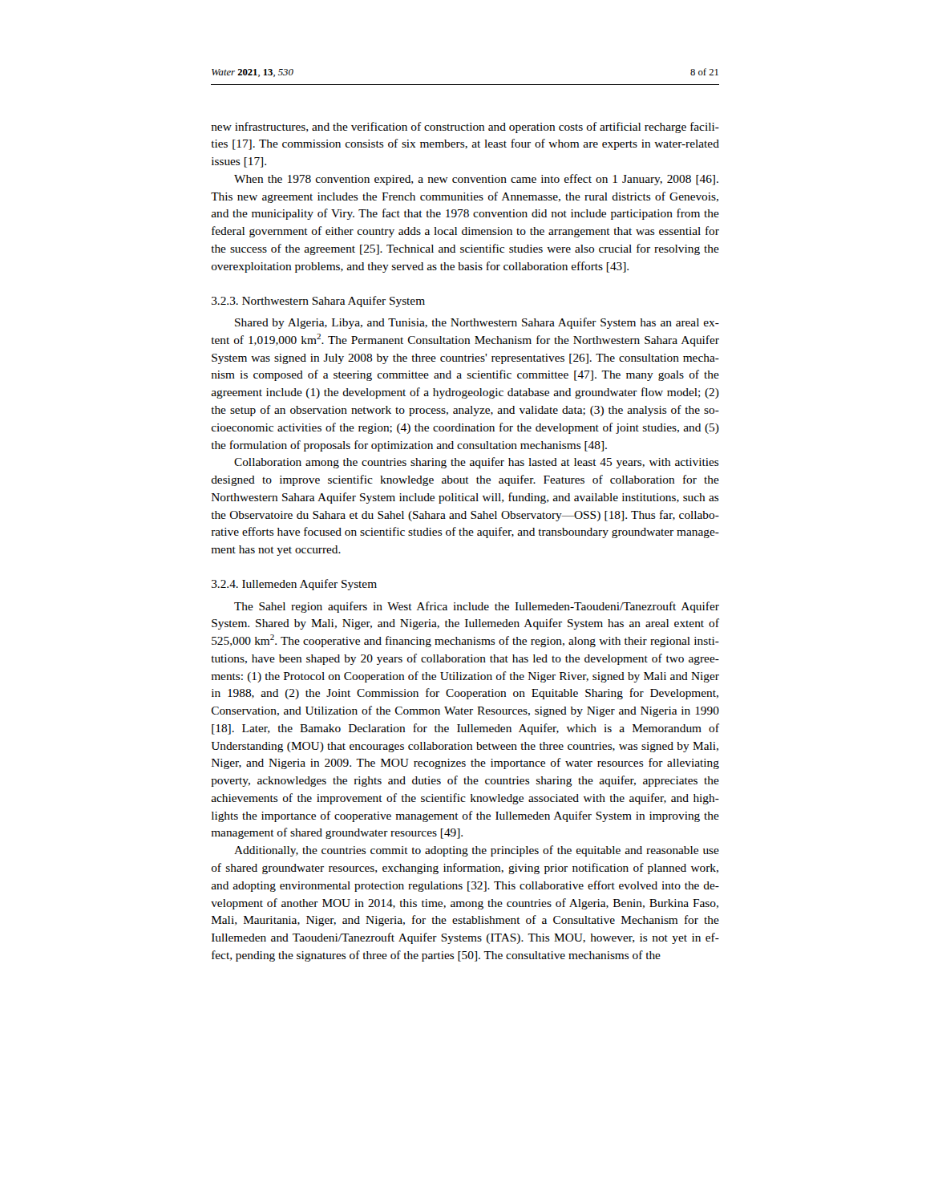Water 2021, 13, 530 8 of 21
new infrastructures, and the verification of construction and operation costs of artificial recharge facilities [17]. The commission consists of six members, at least four of whom are experts in water-related issues [17].
When the 1978 convention expired, a new convention came into effect on 1 January, 2008 [46]. This new agreement includes the French communities of Annemasse, the rural districts of Genevois, and the municipality of Viry. The fact that the 1978 convention did not include participation from the federal government of either country adds a local dimension to the arrangement that was essential for the success of the agreement [25]. Technical and scientific studies were also crucial for resolving the overexploitation problems, and they served as the basis for collaboration efforts [43].
3.2.3. Northwestern Sahara Aquifer System
Shared by Algeria, Libya, and Tunisia, the Northwestern Sahara Aquifer System has an areal extent of 1,019,000 km2. The Permanent Consultation Mechanism for the Northwestern Sahara Aquifer System was signed in July 2008 by the three countries' representatives [26]. The consultation mechanism is composed of a steering committee and a scientific committee [47]. The many goals of the agreement include (1) the development of a hydrogeologic database and groundwater flow model; (2) the setup of an observation network to process, analyze, and validate data; (3) the analysis of the socioeconomic activities of the region; (4) the coordination for the development of joint studies, and (5) the formulation of proposals for optimization and consultation mechanisms [48].
Collaboration among the countries sharing the aquifer has lasted at least 45 years, with activities designed to improve scientific knowledge about the aquifer. Features of collaboration for the Northwestern Sahara Aquifer System include political will, funding, and available institutions, such as the Observatoire du Sahara et du Sahel (Sahara and Sahel Observatory—OSS) [18]. Thus far, collaborative efforts have focused on scientific studies of the aquifer, and transboundary groundwater management has not yet occurred.
3.2.4. Iullemeden Aquifer System
The Sahel region aquifers in West Africa include the Iullemeden-Taoudeni/Tanezrouft Aquifer System. Shared by Mali, Niger, and Nigeria, the Iullemeden Aquifer System has an areal extent of 525,000 km2. The cooperative and financing mechanisms of the region, along with their regional institutions, have been shaped by 20 years of collaboration that has led to the development of two agreements: (1) the Protocol on Cooperation of the Utilization of the Niger River, signed by Mali and Niger in 1988, and (2) the Joint Commission for Cooperation on Equitable Sharing for Development, Conservation, and Utilization of the Common Water Resources, signed by Niger and Nigeria in 1990 [18]. Later, the Bamako Declaration for the Iullemeden Aquifer, which is a Memorandum of Understanding (MOU) that encourages collaboration between the three countries, was signed by Mali, Niger, and Nigeria in 2009. The MOU recognizes the importance of water resources for alleviating poverty, acknowledges the rights and duties of the countries sharing the aquifer, appreciates the achievements of the improvement of the scientific knowledge associated with the aquifer, and highlights the importance of cooperative management of the Iullemeden Aquifer System in improving the management of shared groundwater resources [49].
Additionally, the countries commit to adopting the principles of the equitable and reasonable use of shared groundwater resources, exchanging information, giving prior notification of planned work, and adopting environmental protection regulations [32]. This collaborative effort evolved into the development of another MOU in 2014, this time, among the countries of Algeria, Benin, Burkina Faso, Mali, Mauritania, Niger, and Nigeria, for the establishment of a Consultative Mechanism for the Iullemeden and Taoudeni/Tanezrouft Aquifer Systems (ITAS). This MOU, however, is not yet in effect, pending the signatures of three of the parties [50]. The consultative mechanisms of the